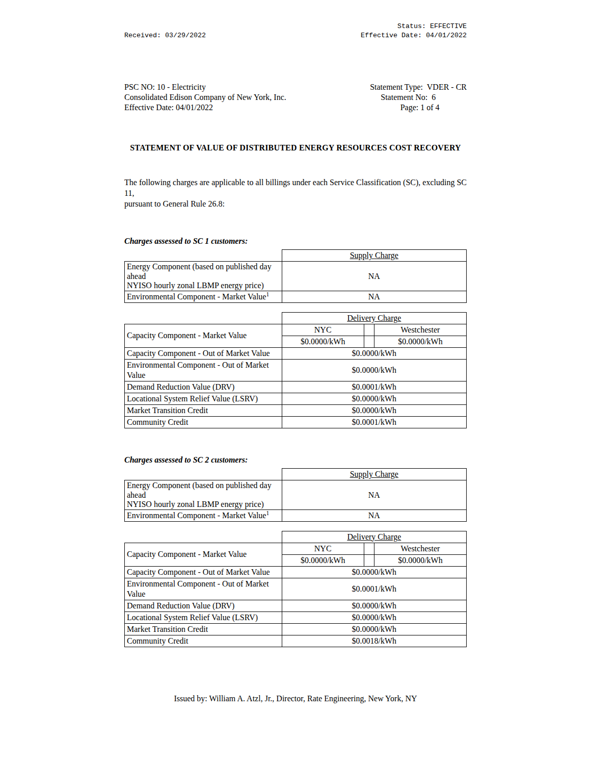Status: EFFECTIVE
Received: 03/29/2022
Effective Date: 04/01/2022
PSC NO: 10 - Electricity
Consolidated Edison Company of New York, Inc.
Effective Date: 04/01/2022
Statement Type: VDER - CR Statement No: 6 Page: 1 of 4
STATEMENT OF VALUE OF DISTRIBUTED ENERGY RESOURCES COST RECOVERY
The following charges are applicable to all billings under each Service Classification (SC), excluding SC 11,
pursuant to General Rule 26.8:
Charges assessed to SC 1 customers:
| | Supply Charge |
| Energy Component (based on published day ahead NYISO hourly zonal LBMP energy price) | NA |
| Environmental Component - Market Value 1 | NA |
| | Delivery Charge |
| Capacity Component - Market Value | NYC | | Westchester |
| $0.0000/kWh | | $0.0000/kWh |
| Capacity Component - Out of Market Value | $0.0000/kWh |
| Environmental Component - Out of Market Value | $0.0000/kWh |
| Demand Reduction Value (DRV) | $0.0001/kWh |
| Locational System Relief Value (LSRV) | $0.0000/kWh |
| Market Transition Credit | $0.0000/kWh |
| Community Credit | $0.0001/kWh |
Charges assessed to SC 2 customers:
| | Supply Charge |
| Energy Component (based on published day ahead NYISO hourly zonal LBMP energy price) | NA |
| Environmental Component - Market Value 1 | NA |
| | Delivery Charge |
| Capacity Component - Market Value | NYC | | Westchester |
| $0.0000/kWh | | $0.0000/kWh |
| Capacity Component - Out of Market Value | $0.0000/kWh |
| Environmental Component - Out of Market Value | $0.0001/kWh |
| Demand Reduction Value (DRV) | $0.0000/kWh |
| Locational System Relief Value (LSRV) | $0.0000/kWh |
| Market Transition Credit | $0.0000/kWh |
| Community Credit | $0.0018/kWh |
Issued by: William A. Atzl, Jr., Director, Rate Engineering, New York, NY